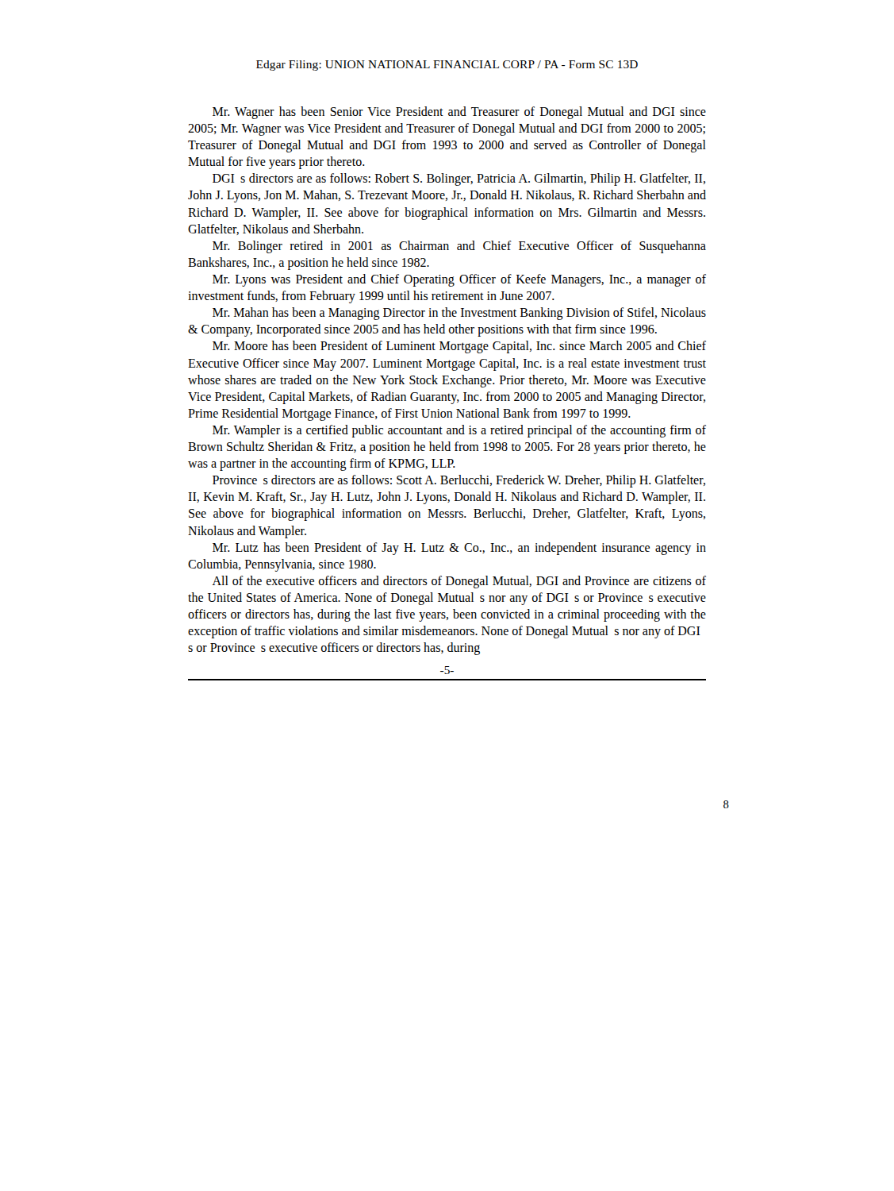Edgar Filing: UNION NATIONAL FINANCIAL CORP / PA - Form SC 13D
Mr. Wagner has been Senior Vice President and Treasurer of Donegal Mutual and DGI since 2005; Mr. Wagner was Vice President and Treasurer of Donegal Mutual and DGI from 2000 to 2005; Treasurer of Donegal Mutual and DGI from 1993 to 2000 and served as Controller of Donegal Mutual for five years prior thereto.
DGI s directors are as follows: Robert S. Bolinger, Patricia A. Gilmartin, Philip H. Glatfelter, II, John J. Lyons, Jon M. Mahan, S. Trezevant Moore, Jr., Donald H. Nikolaus, R. Richard Sherbahn and Richard D. Wampler, II. See above for biographical information on Mrs. Gilmartin and Messrs. Glatfelter, Nikolaus and Sherbahn.
Mr. Bolinger retired in 2001 as Chairman and Chief Executive Officer of Susquehanna Bankshares, Inc., a position he held since 1982.
Mr. Lyons was President and Chief Operating Officer of Keefe Managers, Inc., a manager of investment funds, from February 1999 until his retirement in June 2007.
Mr. Mahan has been a Managing Director in the Investment Banking Division of Stifel, Nicolaus & Company, Incorporated since 2005 and has held other positions with that firm since 1996.
Mr. Moore has been President of Luminent Mortgage Capital, Inc. since March 2005 and Chief Executive Officer since May 2007. Luminent Mortgage Capital, Inc. is a real estate investment trust whose shares are traded on the New York Stock Exchange. Prior thereto, Mr. Moore was Executive Vice President, Capital Markets, of Radian Guaranty, Inc. from 2000 to 2005 and Managing Director, Prime Residential Mortgage Finance, of First Union National Bank from 1997 to 1999.
Mr. Wampler is a certified public accountant and is a retired principal of the accounting firm of Brown Schultz Sheridan & Fritz, a position he held from 1998 to 2005. For 28 years prior thereto, he was a partner in the accounting firm of KPMG, LLP.
Province s directors are as follows: Scott A. Berlucchi, Frederick W. Dreher, Philip H. Glatfelter, II, Kevin M. Kraft, Sr., Jay H. Lutz, John J. Lyons, Donald H. Nikolaus and Richard D. Wampler, II. See above for biographical information on Messrs. Berlucchi, Dreher, Glatfelter, Kraft, Lyons, Nikolaus and Wampler.
Mr. Lutz has been President of Jay H. Lutz & Co., Inc., an independent insurance agency in Columbia, Pennsylvania, since 1980.
All of the executive officers and directors of Donegal Mutual, DGI and Province are citizens of the United States of America. None of Donegal Mutual s nor any of DGI s or Province s executive officers or directors has, during the last five years, been convicted in a criminal proceeding with the exception of traffic violations and similar misdemeanors. None of Donegal Mutual s nor any of DGI s or Province s executive officers or directors has, during
-5-
8